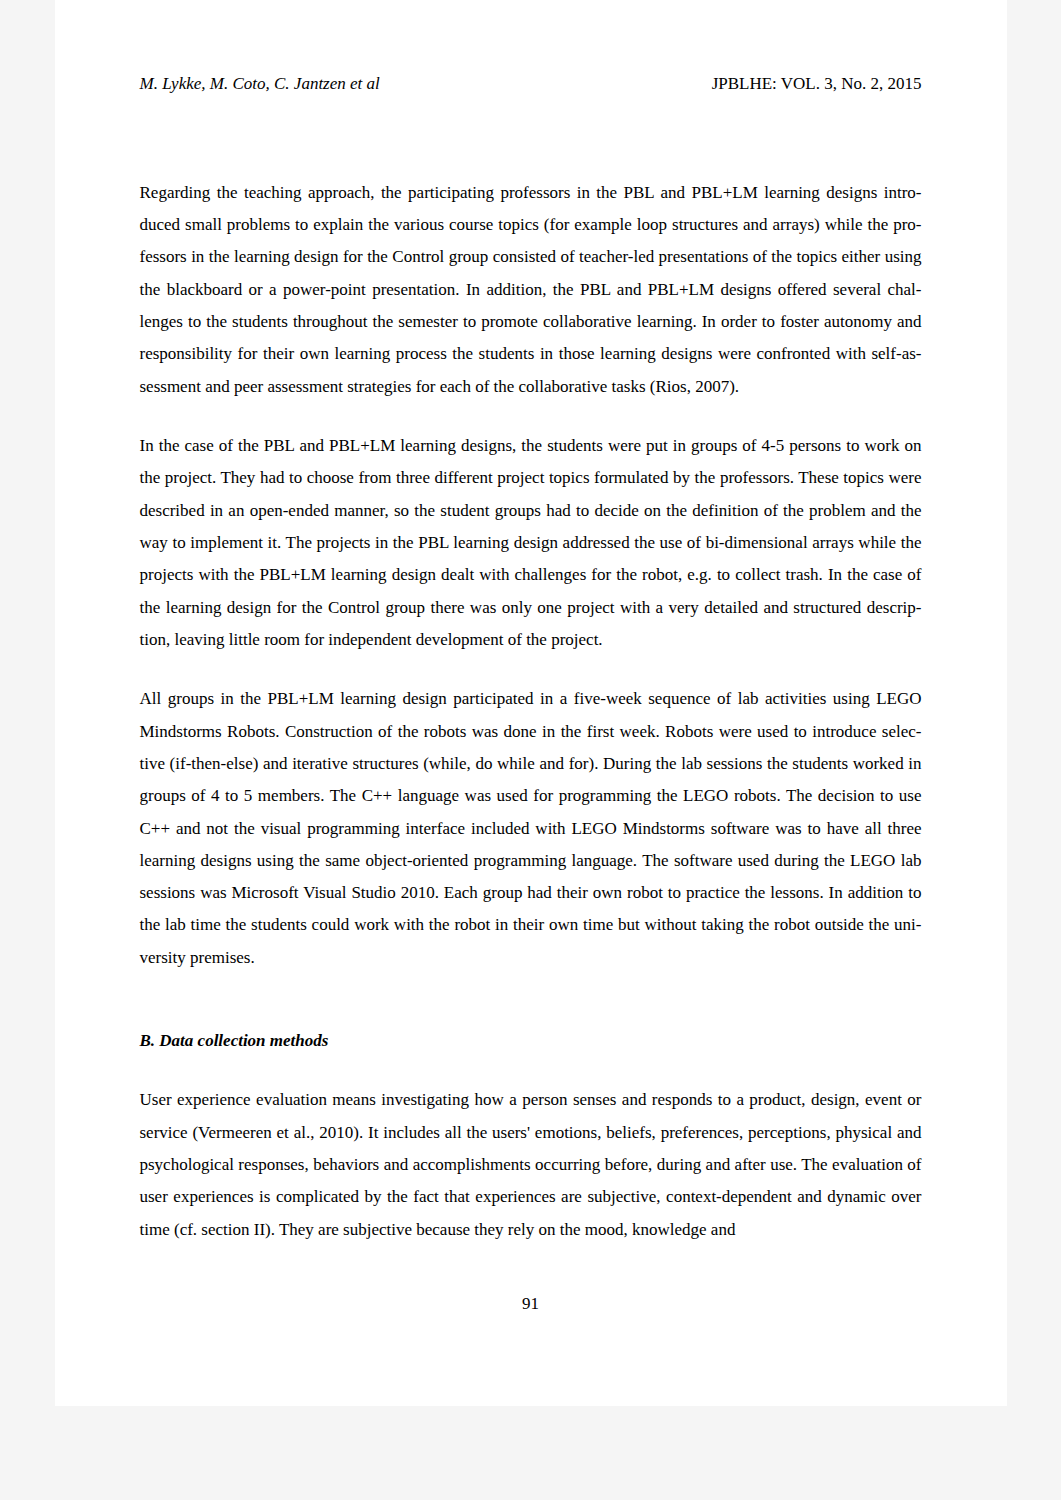M. Lykke, M. Coto, C. Jantzen et al JPBLHE: VOL. 3, No. 2, 2015
Regarding the teaching approach, the participating professors in the PBL and PBL+LM learning designs introduced small problems to explain the various course topics (for example loop structures and arrays) while the professors in the learning design for the Control group consisted of teacher-led presentations of the topics either using the blackboard or a power-point presentation. In addition, the PBL and PBL+LM designs offered several challenges to the students throughout the semester to promote collaborative learning. In order to foster autonomy and responsibility for their own learning process the students in those learning designs were confronted with self-assessment and peer assessment strategies for each of the collaborative tasks (Rios, 2007).
In the case of the PBL and PBL+LM learning designs, the students were put in groups of 4-5 persons to work on the project. They had to choose from three different project topics formulated by the professors. These topics were described in an open-ended manner, so the student groups had to decide on the definition of the problem and the way to implement it. The projects in the PBL learning design addressed the use of bi-dimensional arrays while the projects with the PBL+LM learning design dealt with challenges for the robot, e.g. to collect trash. In the case of the learning design for the Control group there was only one project with a very detailed and structured description, leaving little room for independent development of the project.
All groups in the PBL+LM learning design participated in a five-week sequence of lab activities using LEGO Mindstorms Robots. Construction of the robots was done in the first week. Robots were used to introduce selective (if-then-else) and iterative structures (while, do while and for). During the lab sessions the students worked in groups of 4 to 5 members. The C++ language was used for programming the LEGO robots. The decision to use C++ and not the visual programming interface included with LEGO Mindstorms software was to have all three learning designs using the same object-oriented programming language. The software used during the LEGO lab sessions was Microsoft Visual Studio 2010. Each group had their own robot to practice the lessons. In addition to the lab time the students could work with the robot in their own time but without taking the robot outside the university premises.
B. Data collection methods
User experience evaluation means investigating how a person senses and responds to a product, design, event or service (Vermeeren et al., 2010). It includes all the users' emotions, beliefs, preferences, perceptions, physical and psychological responses, behaviors and accomplishments occurring before, during and after use. The evaluation of user experiences is complicated by the fact that experiences are subjective, context-dependent and dynamic over time (cf. section II). They are subjective because they rely on the mood, knowledge and
91